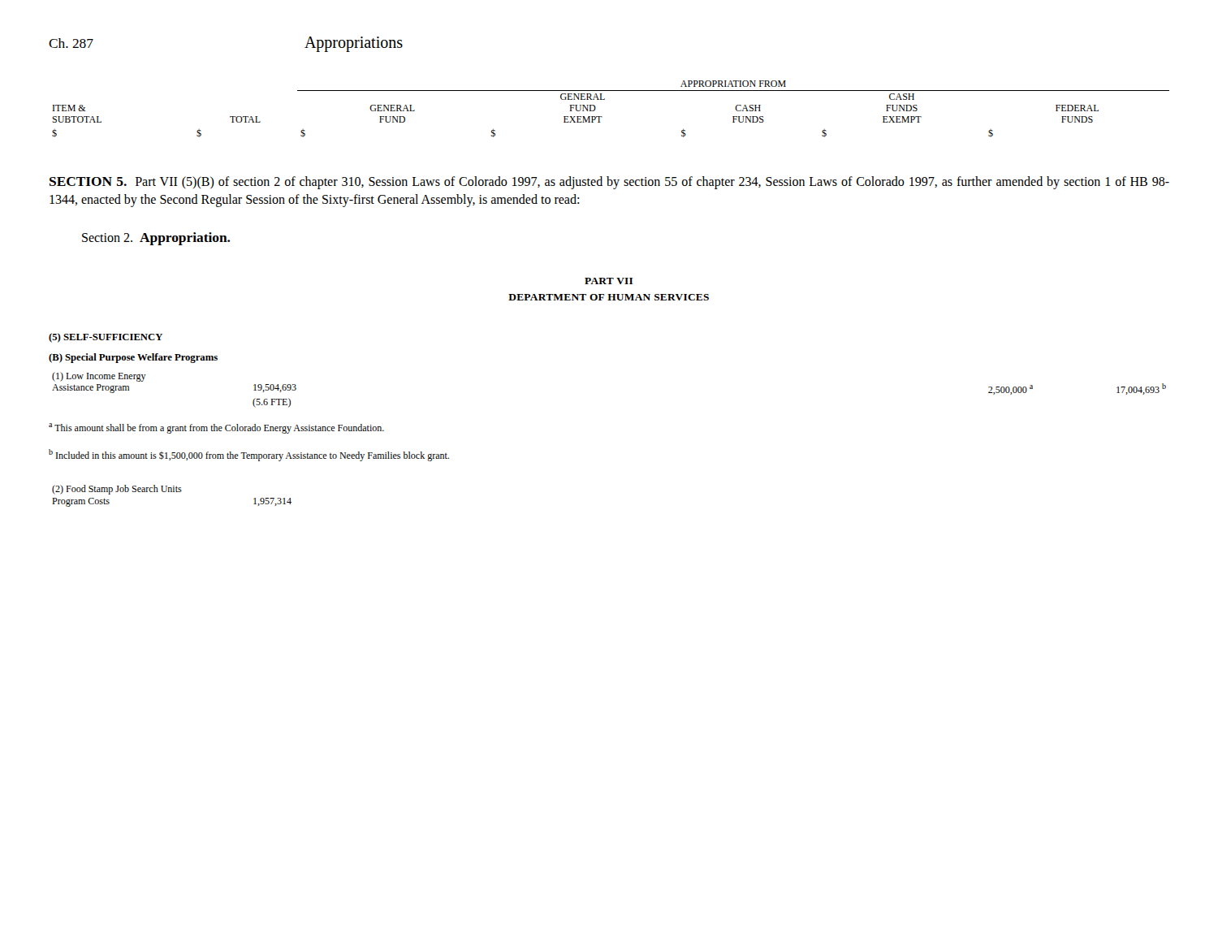Ch. 287 Appropriations
| | | APPROPRIATION FROM |
| ITEM & SUBTOTAL | TOTAL | GENERAL FUND | GENERAL FUND EXEMPT | CASH FUNDS | CASH FUNDS EXEMPT | FEDERAL FUNDS |
| $ | $ | $ | $ | $ | $ | $ |
SECTION 5. Part VII (5)(B) of section 2 of chapter 310, Session Laws of Colorado 1997, as adjusted by section 55 of chapter 234, Session Laws of Colorado 1997, as further amended by section 1 of HB 98-1344, enacted by the Second Regular Session of the Sixty-first General Assembly, is amended to read:
Section 2. Appropriation.
PART VII
DEPARTMENT OF HUMAN SERVICES
(5) SELF-SUFFICIENCY
(B) Special Purpose Welfare Programs
| (1) Low Income Energy | | | | | | | |
| Assistance Program | 19,504,693 | | | | | 2,500,000 a | 17,004,693 b |
| | (5.6 FTE) | | | | | | |
a This amount shall be from a grant from the Colorado Energy Assistance Foundation.
b Included in this amount is $1,500,000 from the Temporary Assistance to Needy Families block grant.
| (2) Food Stamp Job Search Units | | | | | | | |
| Program Costs | 1,957,314 | | | | | | |